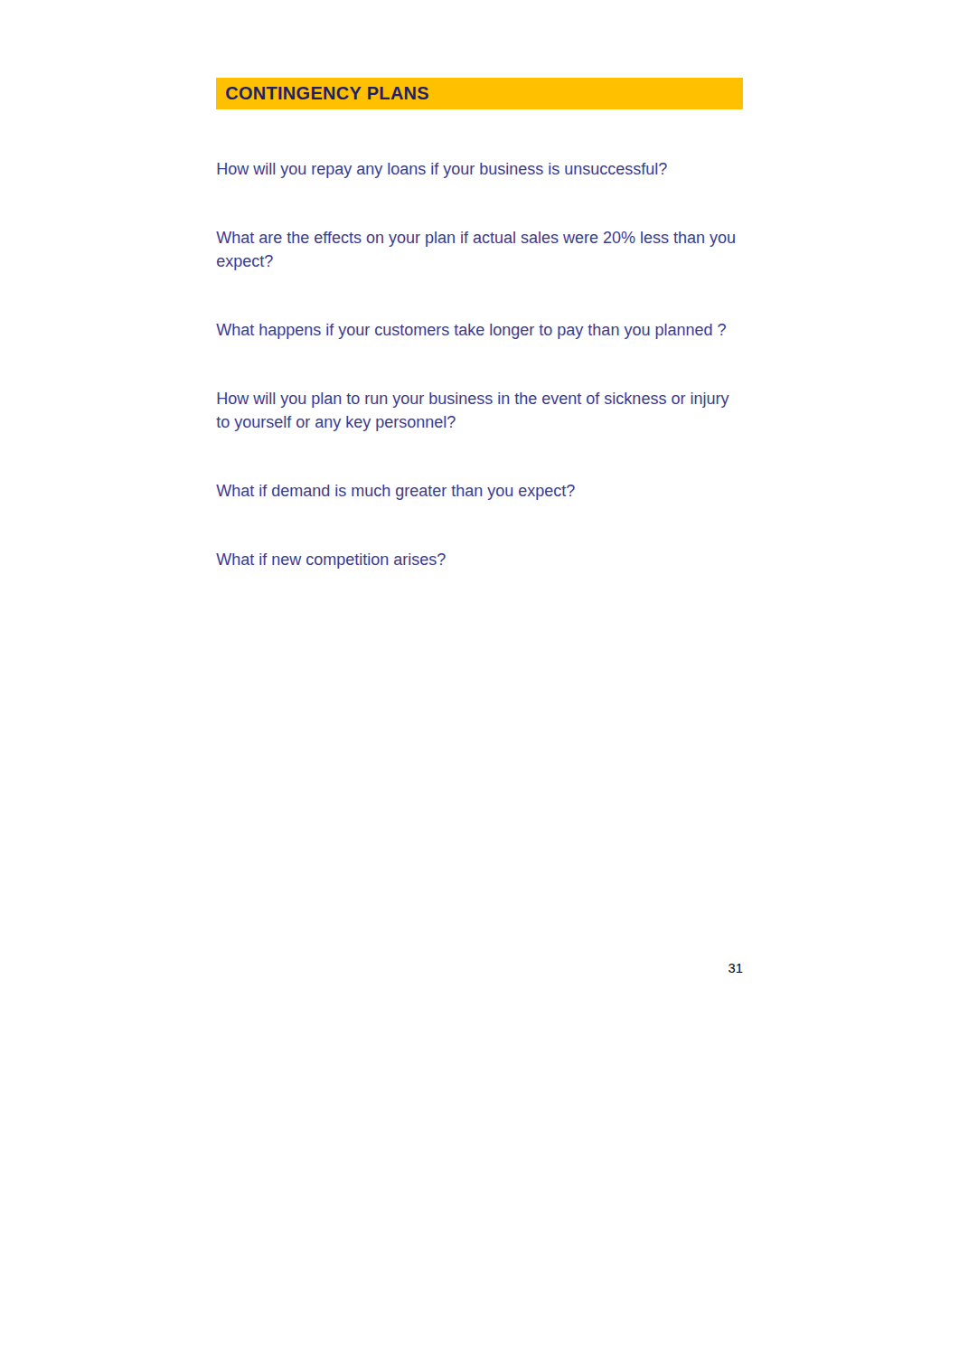CONTINGENCY PLANS
How will you repay any loans if your business is unsuccessful?
What are the effects on your plan if actual sales were 20% less than you expect?
What happens if your customers take longer to pay than you planned ?
How will you plan to run your business in the event of sickness or injury to yourself or any key personnel?
What if demand is much greater than you expect?
What if new competition arises?
31